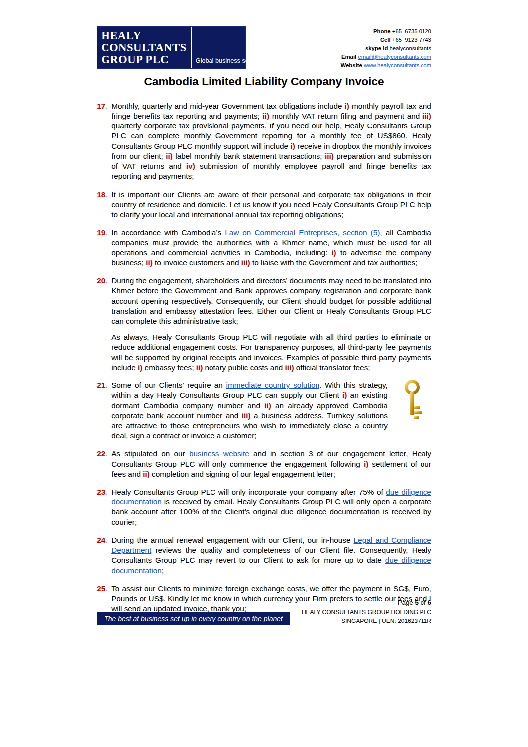HEALY CONSULTANTS GROUP PLC
Global business set up experts
Phone +65 6735 0120
Cell +65 9123 7743
skype id healyconsultants
Email email@healyconsultants.com
Website www.healyconsultants.com
Cambodia Limited Liability Company Invoice
Monthly, quarterly and mid-year Government tax obligations include i) monthly payroll tax and fringe benefits tax reporting and payments; ii) monthly VAT return filing and payment and iii) quarterly corporate tax provisional payments. If you need our help, Healy Consultants Group PLC can complete monthly Government reporting for a monthly fee of US$860. Healy Consultants Group PLC monthly support will include i) receive in dropbox the monthly invoices from our client; ii) label monthly bank statement transactions; iii) preparation and submission of VAT returns and iv) submission of monthly employee payroll and fringe benefits tax reporting and payments;
It is important our Clients are aware of their personal and corporate tax obligations in their country of residence and domicile. Let us know if you need Healy Consultants Group PLC help to clarify your local and international annual tax reporting obligations;
In accordance with Cambodia’s Law on Commercial Entreprises, section (5), all Cambodia companies must provide the authorities with a Khmer name, which must be used for all operations and commercial activities in Cambodia, including: i) to advertise the company business; ii) to invoice customers and iii) to liaise with the Government and tax authorities;
During the engagement, shareholders and directors’ documents may need to be translated into Khmer before the Government and Bank approves company registration and corporate bank account opening respectively. Consequently, our Client should budget for possible additional translation and embassy attestation fees. Either our Client or Healy Consultants Group PLC can complete this administrative task; As always, Healy Consultants Group PLC will negotiate with all third parties to eliminate or reduce additional engagement costs. For transparency purposes, all third-party fee payments will be supported by original receipts and invoices. Examples of possible third-party payments include i) embassy fees; ii) notary public costs and iii) official translator fees;
Some of our Clients' require an immediate country solution. With this strategy, within a day Healy Consultants Group PLC can supply our Client i) an existing dormant Cambodia company number and ii) an already approved Cambodia corporate bank account number and iii) a business address. Turnkey solutions are attractive to those entrepreneurs who wish to immediately close a country deal, sign a contract or invoice a customer;
As stipulated on our business website and in section 3 of our engagement letter, Healy Consultants Group PLC will only commence the engagement following i) settlement of our fees and ii) completion and signing of our legal engagement letter;
Healy Consultants Group PLC will only incorporate your company after 75% of due diligence documentation is received by email. Healy Consultants Group PLC will only open a corporate bank account after 100% of the Client’s original due diligence documentation is received by courier;
During the annual renewal engagement with our Client, our in-house Legal and Compliance Department reviews the quality and completeness of our Client file. Consequently, Healy Consultants Group PLC may revert to our Client to ask for more up to date due diligence documentation;
To assist our Clients to minimize foreign exchange costs, we offer the payment in SG$, Euro, Pounds or US$. Kindly let me know in which currency your Firm prefers to settle our fees and I will send an updated invoice, thank you;
The best at business set up in every country on the planet
Page 5 of 6
HEALY CONSULTANTS GROUP HOLDING PLC
SINGAPORE | UEN: 201623711R